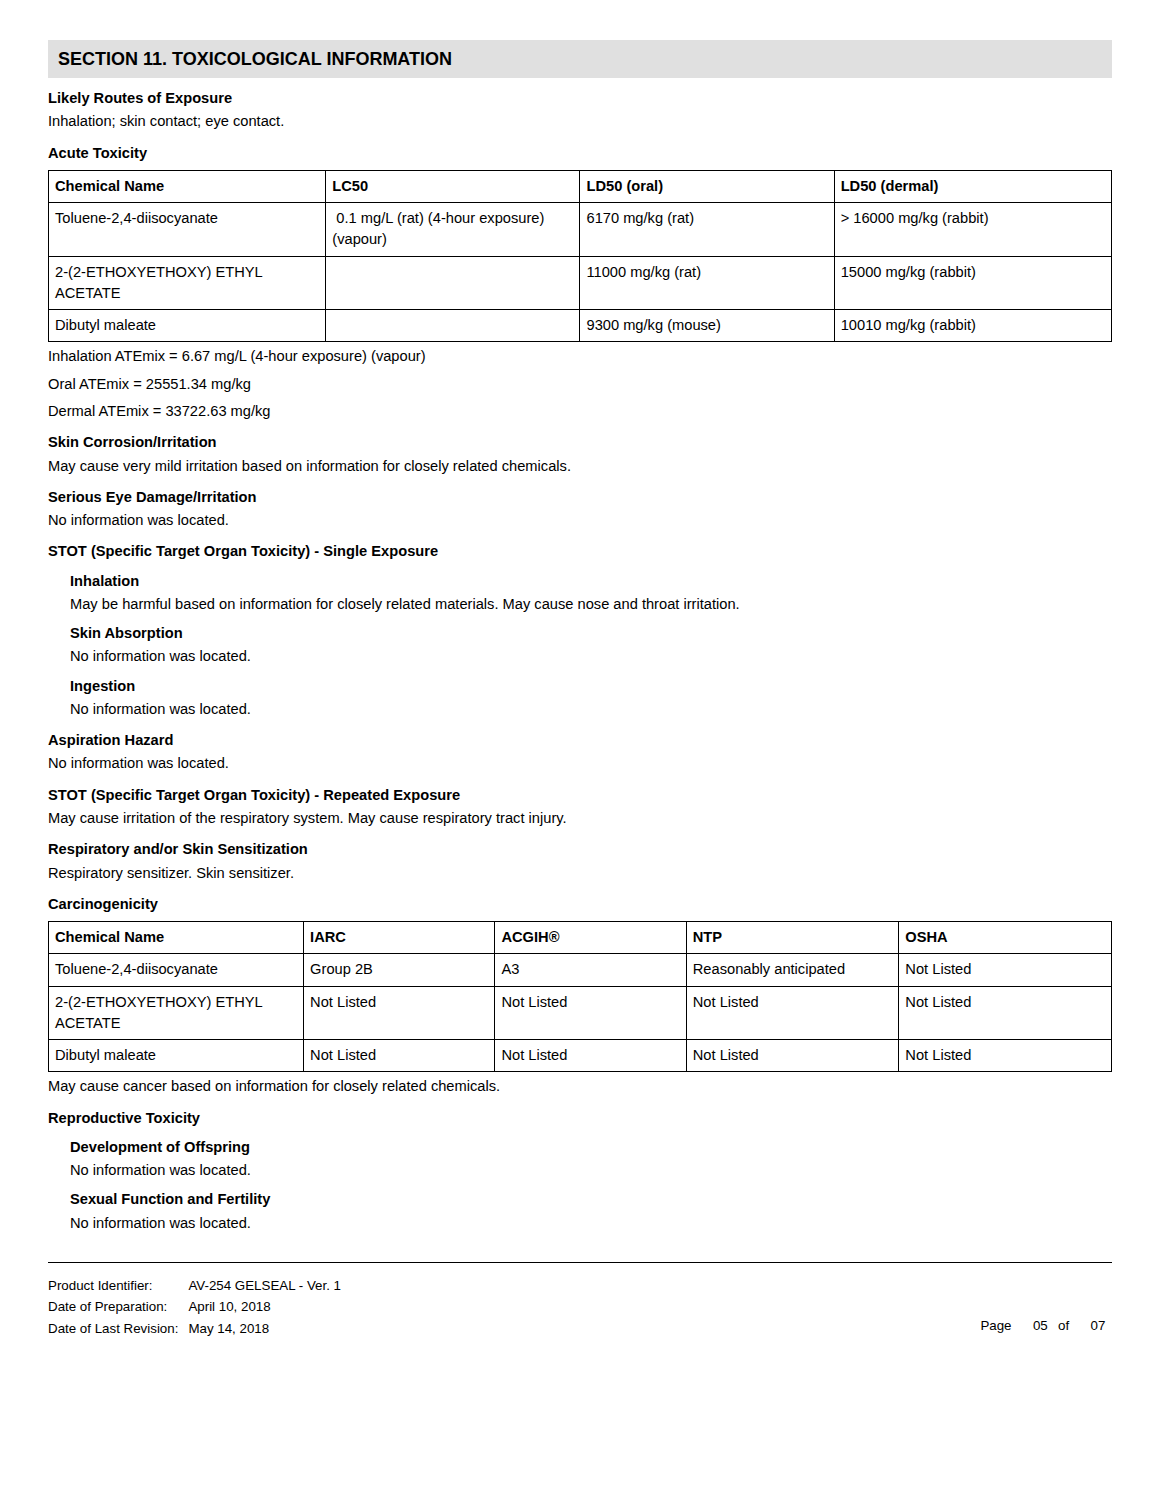SECTION 11. TOXICOLOGICAL INFORMATION
Likely Routes of Exposure
Inhalation; skin contact; eye contact.
Acute Toxicity
| Chemical Name | LC50 | LD50 (oral) | LD50 (dermal) |
| --- | --- | --- | --- |
| Toluene-2,4-diisocyanate | 0.1 mg/L (rat) (4-hour exposure) (vapour) | 6170 mg/kg (rat) | > 16000 mg/kg (rabbit) |
| 2-(2-ETHOXYETHOXY) ETHYL ACETATE | | 11000 mg/kg (rat) | 15000 mg/kg (rabbit) |
| Dibutyl maleate | | 9300 mg/kg (mouse) | 10010 mg/kg (rabbit) |
Inhalation ATEmix = 6.67 mg/L (4-hour exposure) (vapour)
Oral ATEmix = 25551.34 mg/kg
Dermal ATEmix = 33722.63 mg/kg
Skin Corrosion/Irritation
May cause very mild irritation based on information for closely related chemicals.
Serious Eye Damage/Irritation
No information was located.
STOT (Specific Target Organ Toxicity) - Single Exposure
Inhalation
May be harmful based on information for closely related materials. May cause nose and throat irritation.
Skin Absorption
No information was located.
Ingestion
No information was located.
Aspiration Hazard
No information was located.
STOT (Specific Target Organ Toxicity) - Repeated Exposure
May cause irritation of the respiratory system. May cause respiratory tract injury.
Respiratory and/or Skin Sensitization
Respiratory sensitizer. Skin sensitizer.
Carcinogenicity
| Chemical Name | IARC | ACGIH® | NTP | OSHA |
| --- | --- | --- | --- | --- |
| Toluene-2,4-diisocyanate | Group 2B | A3 | Reasonably anticipated | Not Listed |
| 2-(2-ETHOXYETHOXY) ETHYL ACETATE | Not Listed | Not Listed | Not Listed | Not Listed |
| Dibutyl maleate | Not Listed | Not Listed | Not Listed | Not Listed |
May cause cancer based on information for closely related chemicals.
Reproductive Toxicity
Development of Offspring
No information was located.
Sexual Function and Fertility
No information was located.
| Product Identifier: | AV-254 GELSEAL - Ver. 1 |
| Date of Preparation: | April 10, 2018 |
| Date of Last Revision: | May 14, 2018 |
Page 05 of 07